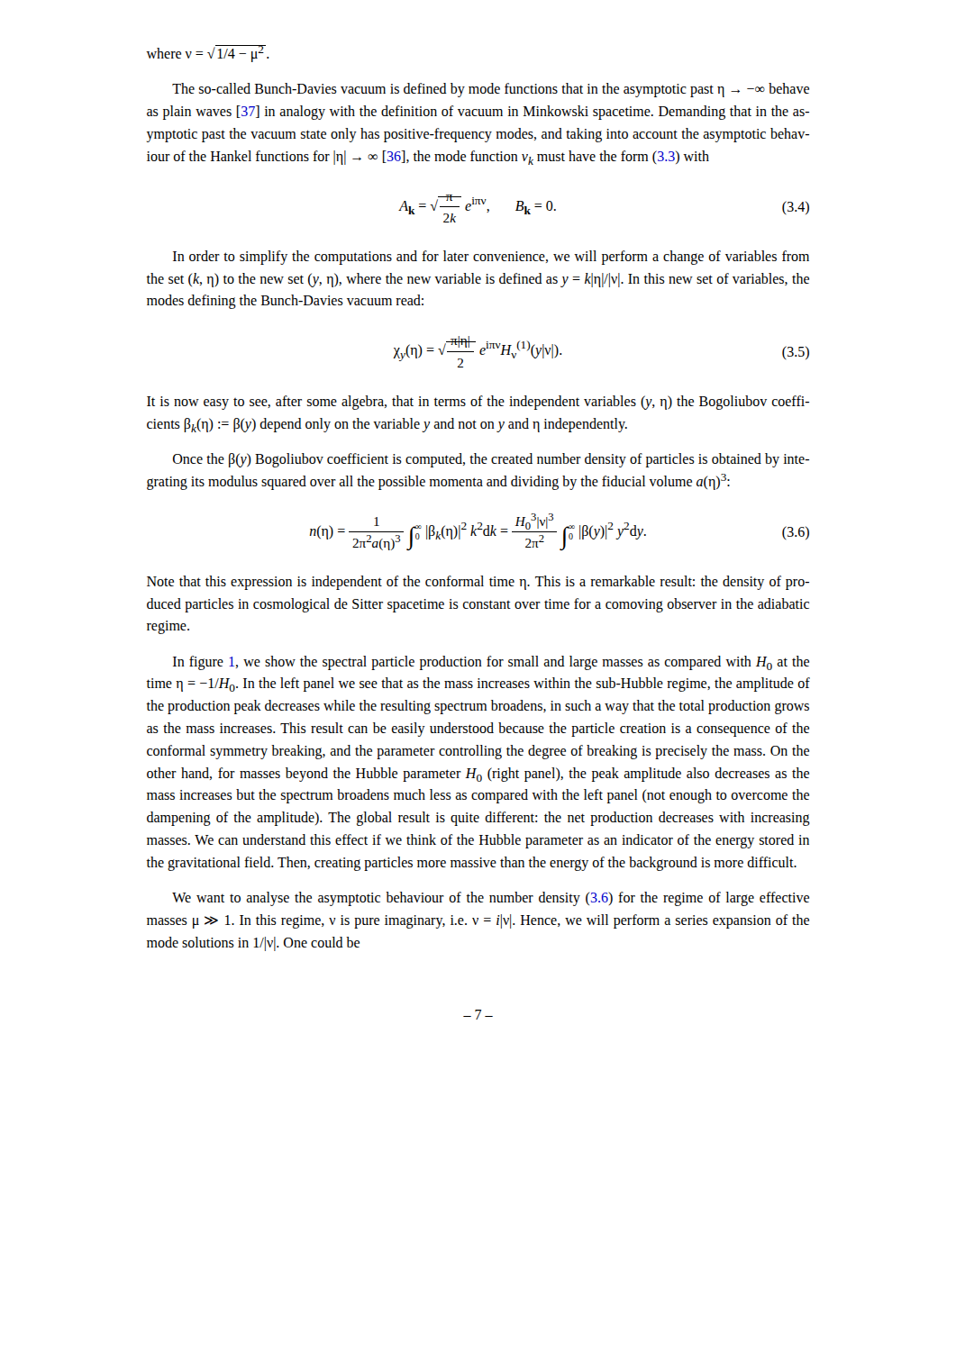where ν = √1/4 − μ2.
The so-called Bunch-Davies vacuum is defined by mode functions that in the asymptotic past η → −∞ behave as plain waves [37] in analogy with the definition of vacuum in Minkowski spacetime. Demanding that in the asymptotic past the vacuum state only has positive-frequency modes, and taking into account the asymptotic behaviour of the Hankel functions for |η| → ∞ [36], the mode function vk must have the form (3.3) with
Ak = √π 2k eiπν, Bk = 0. (3.4)
In order to simplify the computations and for later convenience, we will perform a change of variables from the set (k, η) to the new set (y, η), where the new variable is defined as y = k|η|/|ν|. In this new set of variables, the modes defining the Bunch-Davies vacuum read:
χy(η) = √π|η|2 eiπνHν(1)(y|ν|). (3.5)
It is now easy to see, after some algebra, that in terms of the independent variables (y, η) the Bogoliubov coefficients βk(η) := β(y) depend only on the variable y and not on y and η independently.
Once the β(y) Bogoliubov coefficient is computed, the created number density of particles is obtained by integrating its modulus squared over all the possible momenta and dividing by the fiducial volume a(η)3:
n(η) = 12π2a(η)3 ∫∞0 |βk(η)|2 k2dk = H03|ν|32π2 ∫∞0 |β(y)|2 y2dy. (3.6)
Note that this expression is independent of the conformal time η. This is a remarkable result: the density of produced particles in cosmological de Sitter spacetime is constant over time for a comoving observer in the adiabatic regime.
In figure 1, we show the spectral particle production for small and large masses as compared with H0 at the time η = −1/H0. In the left panel we see that as the mass increases within the sub-Hubble regime, the amplitude of the production peak decreases while the resulting spectrum broadens, in such a way that the total production grows as the mass increases. This result can be easily understood because the particle creation is a consequence of the conformal symmetry breaking, and the parameter controlling the degree of breaking is precisely the mass. On the other hand, for masses beyond the Hubble parameter H0 (right panel), the peak amplitude also decreases as the mass increases but the spectrum broadens much less as compared with the left panel (not enough to overcome the dampening of the amplitude). The global result is quite different: the net production decreases with increasing masses. We can understand this effect if we think of the Hubble parameter as an indicator of the energy stored in the gravitational field. Then, creating particles more massive than the energy of the background is more difficult.
We want to analyse the asymptotic behaviour of the number density (3.6) for the regime of large effective masses μ ≫ 1. In this regime, ν is pure imaginary, i.e. ν = i|ν|. Hence, we will perform a series expansion of the mode solutions in 1/|ν|. One could be
– 7 –